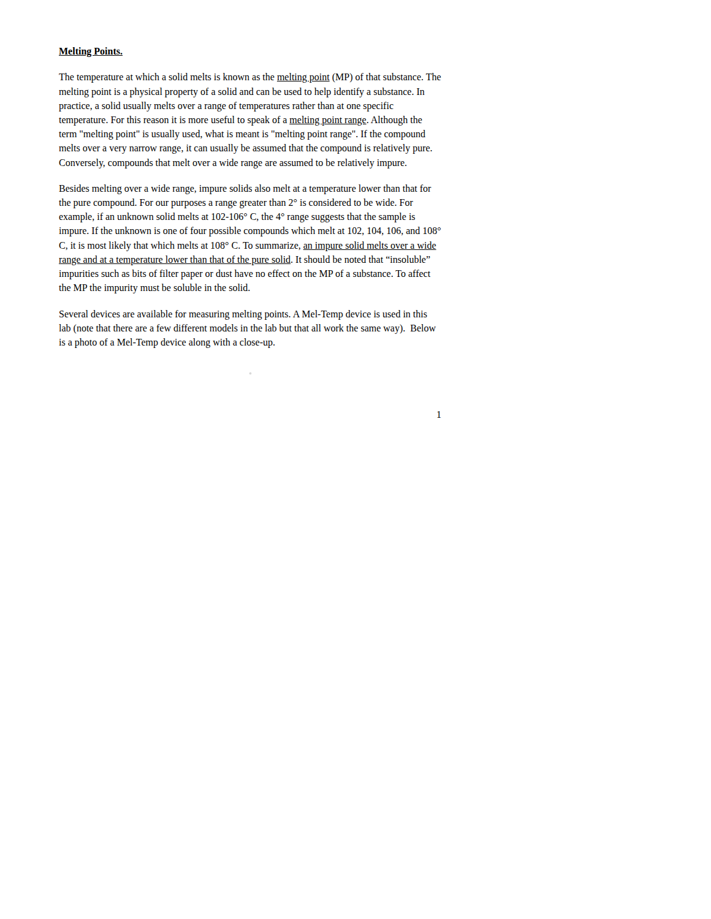Melting Points.
The temperature at which a solid melts is known as the melting point (MP) of that substance. The melting point is a physical property of a solid and can be used to help identify a substance. In practice, a solid usually melts over a range of temperatures rather than at one specific temperature. For this reason it is more useful to speak of a melting point range. Although the term "melting point" is usually used, what is meant is "melting point range". If the compound melts over a very narrow range, it can usually be assumed that the compound is relatively pure. Conversely, compounds that melt over a wide range are assumed to be relatively impure.
Besides melting over a wide range, impure solids also melt at a temperature lower than that for the pure compound. For our purposes a range greater than 2° is considered to be wide. For example, if an unknown solid melts at 102-106° C, the 4° range suggests that the sample is impure. If the unknown is one of four possible compounds which melt at 102, 104, 106, and 108° C, it is most likely that which melts at 108° C. To summarize, an impure solid melts over a wide range and at a temperature lower than that of the pure solid. It should be noted that “insoluble” impurities such as bits of filter paper or dust have no effect on the MP of a substance. To affect the MP the impurity must be soluble in the solid.
Several devices are available for measuring melting points. A Mel-Temp device is used in this lab (note that there are a few different models in the lab but that all work the same way). Below is a photo of a Mel-Temp device along with a close-up.
1